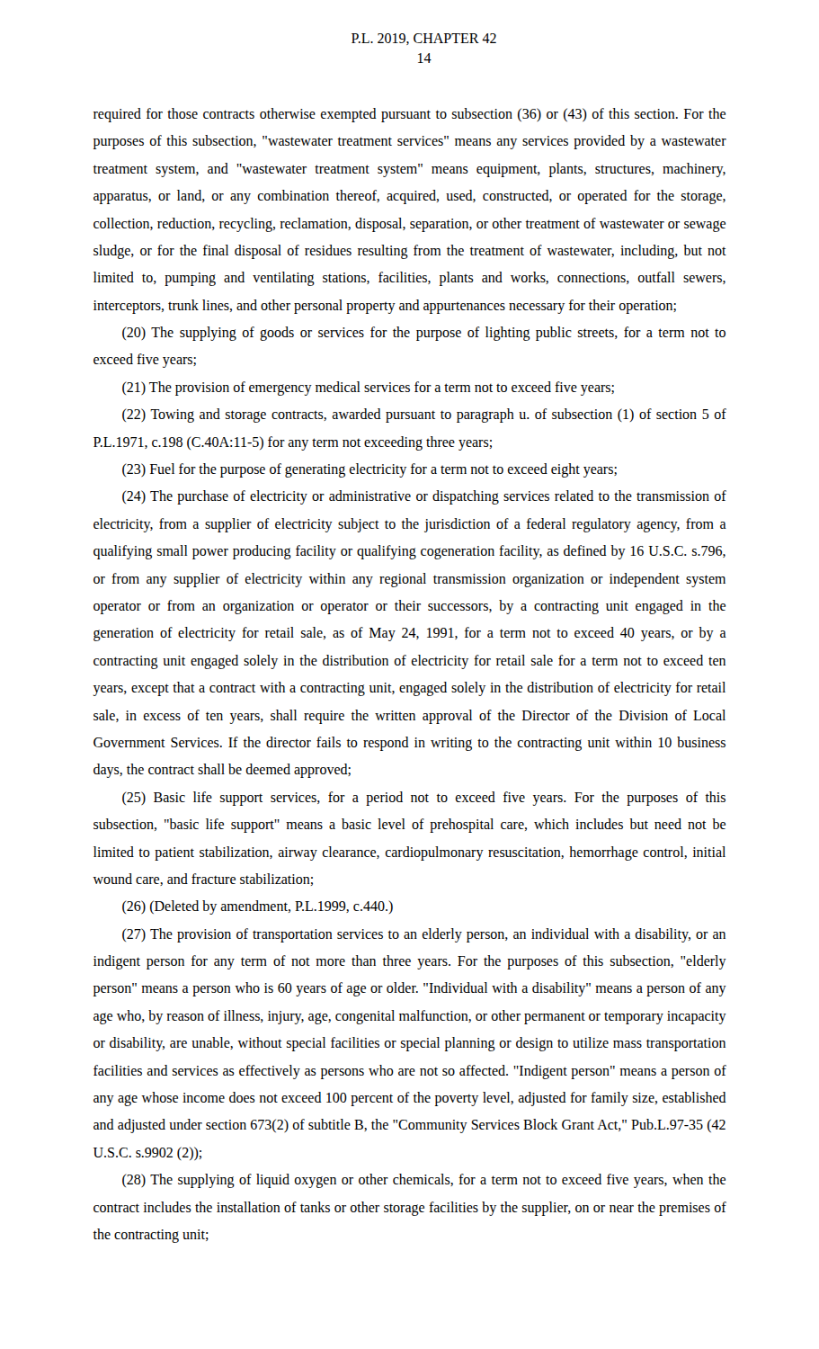P.L. 2019, CHAPTER 42
14
required for those contracts otherwise exempted pursuant to subsection (36) or (43) of this section. For the purposes of this subsection, "wastewater treatment services" means any services provided by a wastewater treatment system, and "wastewater treatment system" means equipment, plants, structures, machinery, apparatus, or land, or any combination thereof, acquired, used, constructed, or operated for the storage, collection, reduction, recycling, reclamation, disposal, separation, or other treatment of wastewater or sewage sludge, or for the final disposal of residues resulting from the treatment of wastewater, including, but not limited to, pumping and ventilating stations, facilities, plants and works, connections, outfall sewers, interceptors, trunk lines, and other personal property and appurtenances necessary for their operation;
(20) The supplying of goods or services for the purpose of lighting public streets, for a term not to exceed five years;
(21) The provision of emergency medical services for a term not to exceed five years;
(22) Towing and storage contracts, awarded pursuant to paragraph u. of subsection (1) of section 5 of P.L.1971, c.198 (C.40A:11-5) for any term not exceeding three years;
(23) Fuel for the purpose of generating electricity for a term not to exceed eight years;
(24) The purchase of electricity or administrative or dispatching services related to the transmission of electricity, from a supplier of electricity subject to the jurisdiction of a federal regulatory agency, from a qualifying small power producing facility or qualifying cogeneration facility, as defined by 16 U.S.C. s.796, or from any supplier of electricity within any regional transmission organization or independent system operator or from an organization or operator or their successors, by a contracting unit engaged in the generation of electricity for retail sale, as of May 24, 1991, for a term not to exceed 40 years, or by a contracting unit engaged solely in the distribution of electricity for retail sale for a term not to exceed ten years, except that a contract with a contracting unit, engaged solely in the distribution of electricity for retail sale, in excess of ten years, shall require the written approval of the Director of the Division of Local Government Services. If the director fails to respond in writing to the contracting unit within 10 business days, the contract shall be deemed approved;
(25) Basic life support services, for a period not to exceed five years. For the purposes of this subsection, "basic life support" means a basic level of prehospital care, which includes but need not be limited to patient stabilization, airway clearance, cardiopulmonary resuscitation, hemorrhage control, initial wound care, and fracture stabilization;
(26) (Deleted by amendment, P.L.1999, c.440.)
(27) The provision of transportation services to an elderly person, an individual with a disability, or an indigent person for any term of not more than three years. For the purposes of this subsection, "elderly person" means a person who is 60 years of age or older. "Individual with a disability" means a person of any age who, by reason of illness, injury, age, congenital malfunction, or other permanent or temporary incapacity or disability, are unable, without special facilities or special planning or design to utilize mass transportation facilities and services as effectively as persons who are not so affected. "Indigent person" means a person of any age whose income does not exceed 100 percent of the poverty level, adjusted for family size, established and adjusted under section 673(2) of subtitle B, the "Community Services Block Grant Act," Pub.L.97-35 (42 U.S.C. s.9902 (2));
(28) The supplying of liquid oxygen or other chemicals, for a term not to exceed five years, when the contract includes the installation of tanks or other storage facilities by the supplier, on or near the premises of the contracting unit;